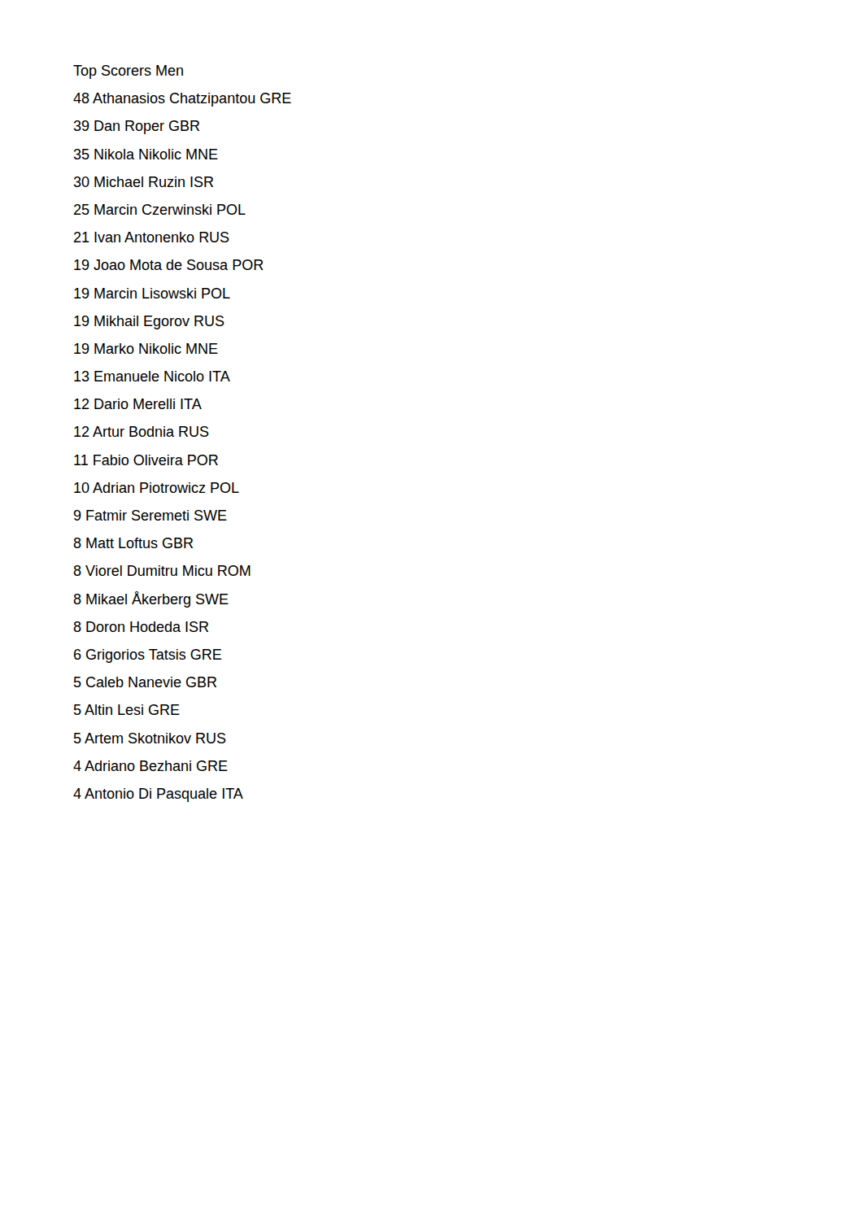Top Scorers Men
48 Athanasios Chatzipantou GRE
39 Dan Roper GBR
35 Nikola Nikolic MNE
30 Michael Ruzin ISR
25 Marcin Czerwinski POL
21 Ivan Antonenko RUS
19 Joao Mota de Sousa POR
19 Marcin Lisowski POL
19 Mikhail Egorov RUS
19 Marko Nikolic MNE
13 Emanuele Nicolo ITA
12 Dario Merelli ITA
12 Artur Bodnia RUS
11 Fabio Oliveira POR
10 Adrian Piotrowicz POL
9 Fatmir Seremeti SWE
8 Matt Loftus GBR
8 Viorel Dumitru Micu ROM
8 Mikael Åkerberg SWE
8 Doron Hodeda ISR
6 Grigorios Tatsis GRE
5 Caleb Nanevie GBR
5 Altin Lesi GRE
5 Artem Skotnikov RUS
4 Adriano Bezhani GRE
4 Antonio Di Pasquale ITA